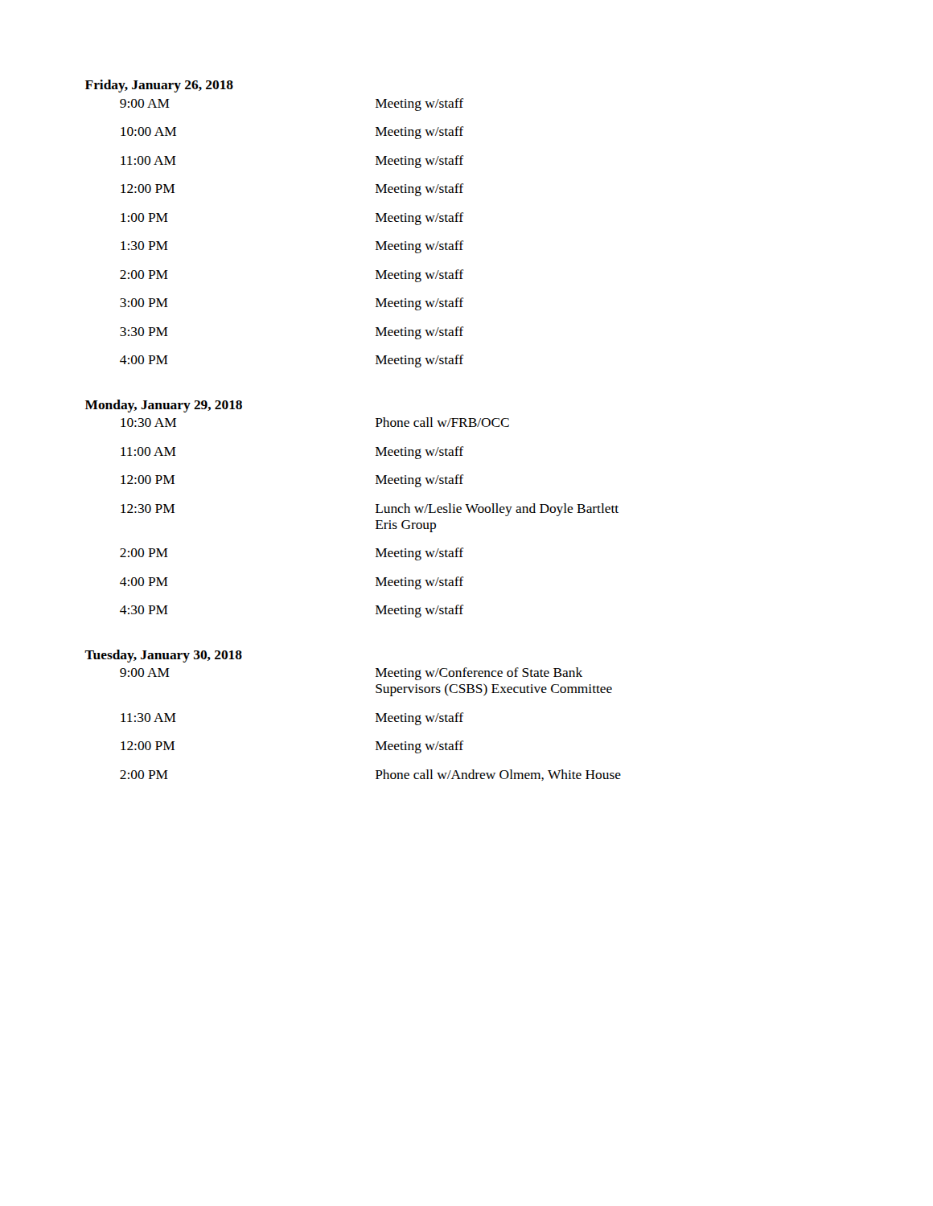Friday, January 26, 2018
| 9:00 AM | Meeting w/staff |
| 10:00 AM | Meeting w/staff |
| 11:00 AM | Meeting w/staff |
| 12:00 PM | Meeting w/staff |
| 1:00 PM | Meeting w/staff |
| 1:30 PM | Meeting w/staff |
| 2:00 PM | Meeting w/staff |
| 3:00 PM | Meeting w/staff |
| 3:30 PM | Meeting w/staff |
| 4:00 PM | Meeting w/staff |
Monday, January 29, 2018
| 10:30 AM | Phone call w/FRB/OCC |
| 11:00 AM | Meeting w/staff |
| 12:00 PM | Meeting w/staff |
| 12:30 PM | Lunch w/Leslie Woolley and Doyle Bartlett Eris Group |
| 2:00 PM | Meeting w/staff |
| 4:00 PM | Meeting w/staff |
| 4:30 PM | Meeting w/staff |
Tuesday, January 30, 2018
| 9:00 AM | Meeting w/Conference of State Bank Supervisors (CSBS) Executive Committee |
| 11:30 AM | Meeting w/staff |
| 12:00 PM | Meeting w/staff |
| 2:00 PM | Phone call w/Andrew Olmem, White House |